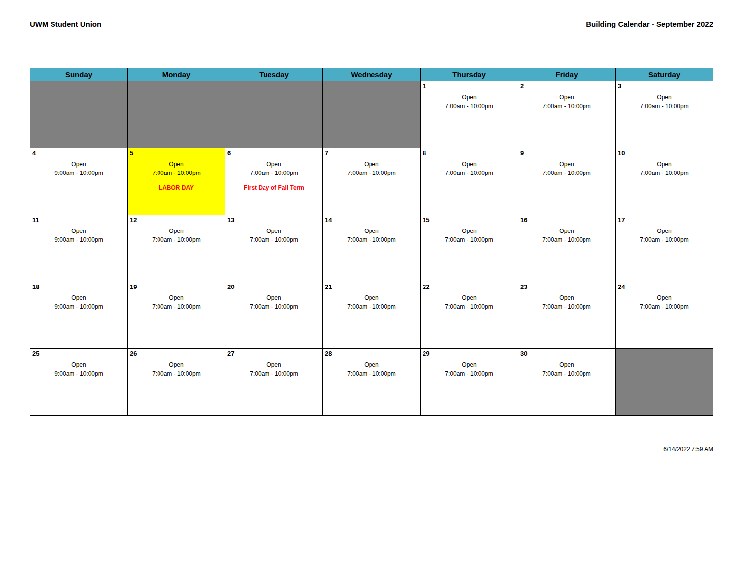UWM Student Union
Building Calendar - September 2022
| Sunday | Monday | Tuesday | Wednesday | Thursday | Friday | Saturday |
| --- | --- | --- | --- | --- | --- | --- |
| | | | | 1 Open 7:00am - 10:00pm | 2 Open 7:00am - 10:00pm | 3 Open 7:00am - 10:00pm |
| 4 Open 9:00am - 10:00pm | 5 Open 7:00am - 10:00pm LABOR DAY | 6 Open 7:00am - 10:00pm First Day of Fall Term | 7 Open 7:00am - 10:00pm | 8 Open 7:00am - 10:00pm | 9 Open 7:00am - 10:00pm | 10 Open 7:00am - 10:00pm |
| 11 Open 9:00am - 10:00pm | 12 Open 7:00am - 10:00pm | 13 Open 7:00am - 10:00pm | 14 Open 7:00am - 10:00pm | 15 Open 7:00am - 10:00pm | 16 Open 7:00am - 10:00pm | 17 Open 7:00am - 10:00pm |
| 18 Open 9:00am - 10:00pm | 19 Open 7:00am - 10:00pm | 20 Open 7:00am - 10:00pm | 21 Open 7:00am - 10:00pm | 22 Open 7:00am - 10:00pm | 23 Open 7:00am - 10:00pm | 24 Open 7:00am - 10:00pm |
| 25 Open 9:00am - 10:00pm | 26 Open 7:00am - 10:00pm | 27 Open 7:00am - 10:00pm | 28 Open 7:00am - 10:00pm | 29 Open 7:00am - 10:00pm | 30 Open 7:00am - 10:00pm | |
6/14/2022 7:59 AM